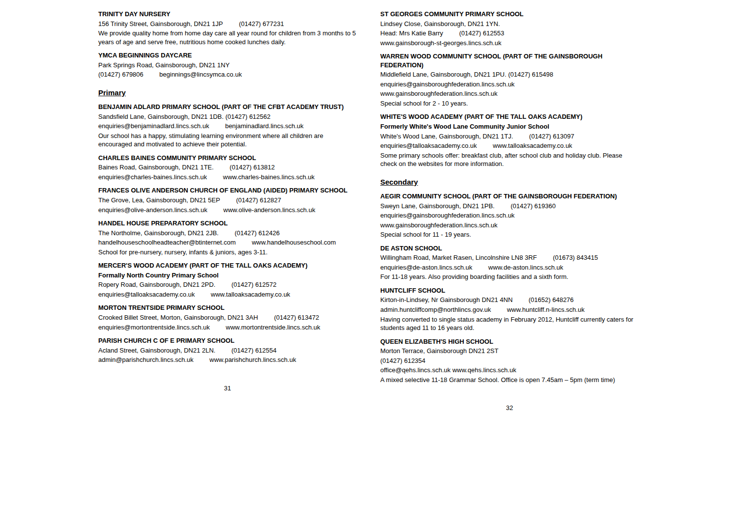Trinity Day Nursery
156 Trinity Street, Gainsborough, DN21 1JP (01427) 677231
We provide quality home from home day care all year round for children from 3 months to 5 years of age and serve free, nutritious home cooked lunches daily.
YMCA Beginnings Daycare
Park Springs Road, Gainsborough, DN21 1NY
(01427) 679806 beginnings@lincsymca.co.uk
Primary
Benjamin Adlard Primary School (Part of the CfBT Academy Trust)
Sandsfield Lane, Gainsborough, DN21 1DB. (01427) 612562
enquiries@benjaminadlard.lincs.sch.uk benjaminadlard.lincs.sch.uk
Our school has a happy, stimulating learning environment where all children are encouraged and motivated to achieve their potential.
Charles Baines Community Primary School
Baines Road, Gainsborough, DN21 1TE. (01427) 613812
enquiries@charles-baines.lincs.sch.uk www.charles-baines.lincs.sch.uk
Frances Olive Anderson Church of England (Aided) Primary School
The Grove, Lea, Gainsborough, DN21 5EP (01427) 612827
enquiries@olive-anderson.lincs.sch.uk www.olive-anderson.lincs.sch.uk
Handel House Preparatory School
The Northolme, Gainsborough, DN21 2JB. (01427) 612426
handelhouseschoolheadteacher@btinternet.com www.handelhouseschool.com
School for pre-nursery, nursery, infants & juniors, ages 3-11.
Mercer's Wood Academy (Part of the Tall Oaks Academy)
Formally North Country Primary School
Ropery Road, Gainsborough, DN21 2PD. (01427) 612572
enquiries@talloaksacademy.co.uk www.talloaksacademy.co.uk
Morton Trentside Primary School
Crooked Billet Street, Morton, Gainsborough, DN21 3AH (01427) 613472
enquiries@mortontrentside.lincs.sch.uk www.mortontrentside.lincs.sch.uk
Parish Church C of E Primary School
Acland Street, Gainsborough, DN21 2LN. (01427) 612554
admin@parishchurch.lincs.sch.uk www.parishchurch.lincs.sch.uk
31
St Georges Community Primary School
Lindsey Close, Gainsborough, DN21 1YN.
Head: Mrs Katie Barry (01427) 612553
www.gainsborough-st-georges.lincs.sch.uk
Warren Wood Community School (Part of The Gainsborough Federation)
Middlefield Lane, Gainsborough, DN21 1PU. (01427) 615498
enquiries@gainsboroughfederation.lincs.sch.uk
www.gainsboroughfederation.lincs.sch.uk
Special school for 2 - 10 years.
White's Wood Academy (Part of the Tall Oaks Academy)
Formerly White's Wood Lane Community Junior School
White's Wood Lane, Gainsborough, DN21 1TJ. (01427) 613097
enquiries@talloaksacademy.co.uk www.talloaksacademy.co.uk
Some primary schools offer: breakfast club, after school club and holiday club. Please check on the websites for more information.
Secondary
Aegir Community School (Part of The Gainsborough Federation)
Sweyn Lane, Gainsborough, DN21 1PB. (01427) 619360
enquiries@gainsboroughfederation.lincs.sch.uk
www.gainsboroughfederation.lincs.sch.uk
Special school for 11 - 19 years.
De Aston School
Willingham Road, Market Rasen, Lincolnshire LN8 3RF (01673) 843415
enquiries@de-aston.lincs.sch.uk www.de-aston.lincs.sch.uk
For 11-18 years. Also providing boarding facilities and a sixth form.
Huntcliff School
Kirton-in-Lindsey, Nr Gainsborough DN21 4NN (01652) 648276
admin.huntcliffcomp@northlincs.gov.uk www.huntcliff.n-lincs.sch.uk
Having converted to single status academy in February 2012, Huntcliff currently caters for students aged 11 to 16 years old.
Queen Elizabeth's High School
Morton Terrace, Gainsborough DN21 2ST
(01427) 612354
office@qehs.lincs.sch.uk www.qehs.lincs.sch.uk
A mixed selective 11-18 Grammar School. Office is open 7.45am – 5pm (term time)
32